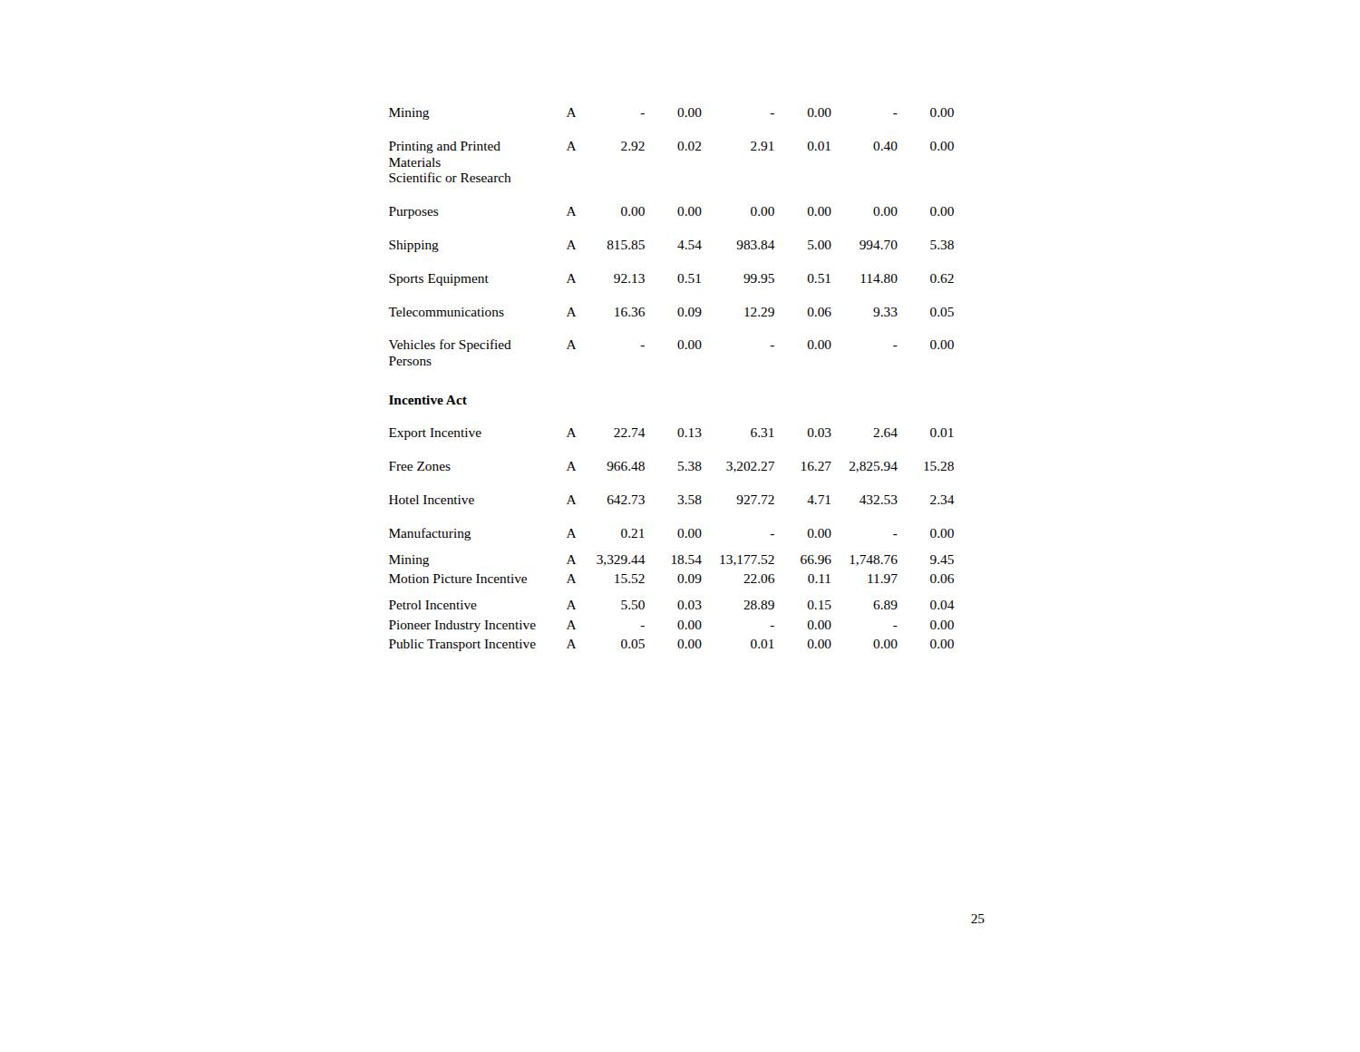| Mining | A | - | 0.00 | - | 0.00 | - | 0.00 |
| Printing and Printed Materials Scientific or Research | A | 2.92 | 0.02 | 2.91 | 0.01 | 0.40 | 0.00 |
| Purposes | A | 0.00 | 0.00 | 0.00 | 0.00 | 0.00 | 0.00 |
| Shipping | A | 815.85 | 4.54 | 983.84 | 5.00 | 994.70 | 5.38 |
| Sports Equipment | A | 92.13 | 0.51 | 99.95 | 0.51 | 114.80 | 0.62 |
| Telecommunications | A | 16.36 | 0.09 | 12.29 | 0.06 | 9.33 | 0.05 |
| Vehicles for Specified Persons | A | - | 0.00 | - | 0.00 | - | 0.00 |
| Incentive Act | | | | | | | |
| Export Incentive | A | 22.74 | 0.13 | 6.31 | 0.03 | 2.64 | 0.01 |
| Free Zones | A | 966.48 | 5.38 | 3,202.27 | 16.27 | 2,825.94 | 15.28 |
| Hotel Incentive | A | 642.73 | 3.58 | 927.72 | 4.71 | 432.53 | 2.34 |
| Manufacturing | A | 0.21 | 0.00 | - | 0.00 | - | 0.00 |
| Mining | A | 3,329.44 | 18.54 | 13,177.52 | 66.96 | 1,748.76 | 9.45 |
| Motion Picture Incentive | A | 15.52 | 0.09 | 22.06 | 0.11 | 11.97 | 0.06 |
| Petrol Incentive | A | 5.50 | 0.03 | 28.89 | 0.15 | 6.89 | 0.04 |
| Pioneer Industry Incentive | A | - | 0.00 | - | 0.00 | - | 0.00 |
| Public Transport Incentive | A | 0.05 | 0.00 | 0.01 | 0.00 | 0.00 | 0.00 |
25